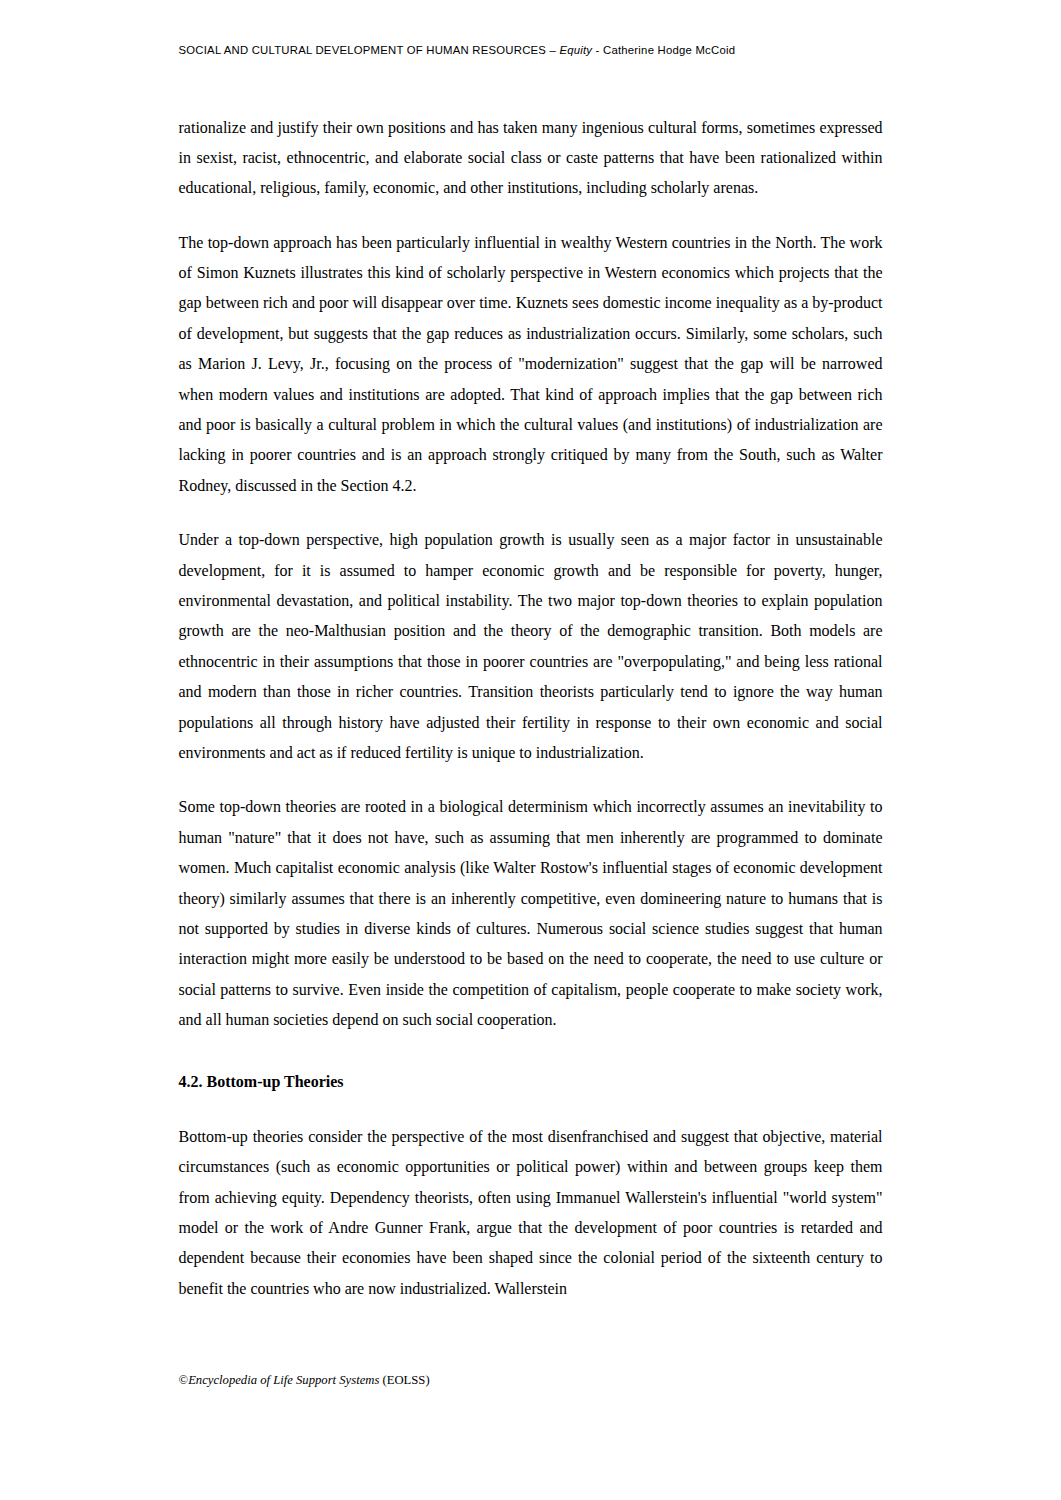SOCIAL AND CULTURAL DEVELOPMENT OF HUMAN RESOURCES – Equity - Catherine Hodge McCoid
rationalize and justify their own positions and has taken many ingenious cultural forms, sometimes expressed in sexist, racist, ethnocentric, and elaborate social class or caste patterns that have been rationalized within educational, religious, family, economic, and other institutions, including scholarly arenas.
The top-down approach has been particularly influential in wealthy Western countries in the North. The work of Simon Kuznets illustrates this kind of scholarly perspective in Western economics which projects that the gap between rich and poor will disappear over time. Kuznets sees domestic income inequality as a by-product of development, but suggests that the gap reduces as industrialization occurs. Similarly, some scholars, such as Marion J. Levy, Jr., focusing on the process of "modernization" suggest that the gap will be narrowed when modern values and institutions are adopted. That kind of approach implies that the gap between rich and poor is basically a cultural problem in which the cultural values (and institutions) of industrialization are lacking in poorer countries and is an approach strongly critiqued by many from the South, such as Walter Rodney, discussed in the Section 4.2.
Under a top-down perspective, high population growth is usually seen as a major factor in unsustainable development, for it is assumed to hamper economic growth and be responsible for poverty, hunger, environmental devastation, and political instability. The two major top-down theories to explain population growth are the neo-Malthusian position and the theory of the demographic transition. Both models are ethnocentric in their assumptions that those in poorer countries are "overpopulating," and being less rational and modern than those in richer countries. Transition theorists particularly tend to ignore the way human populations all through history have adjusted their fertility in response to their own economic and social environments and act as if reduced fertility is unique to industrialization.
Some top-down theories are rooted in a biological determinism which incorrectly assumes an inevitability to human "nature" that it does not have, such as assuming that men inherently are programmed to dominate women. Much capitalist economic analysis (like Walter Rostow's influential stages of economic development theory) similarly assumes that there is an inherently competitive, even domineering nature to humans that is not supported by studies in diverse kinds of cultures. Numerous social science studies suggest that human interaction might more easily be understood to be based on the need to cooperate, the need to use culture or social patterns to survive. Even inside the competition of capitalism, people cooperate to make society work, and all human societies depend on such social cooperation.
4.2. Bottom-up Theories
Bottom-up theories consider the perspective of the most disenfranchised and suggest that objective, material circumstances (such as economic opportunities or political power) within and between groups keep them from achieving equity. Dependency theorists, often using Immanuel Wallerstein's influential "world system" model or the work of Andre Gunner Frank, argue that the development of poor countries is retarded and dependent because their economies have been shaped since the colonial period of the sixteenth century to benefit the countries who are now industrialized. Wallerstein
©Encyclopedia of Life Support Systems (EOLSS)